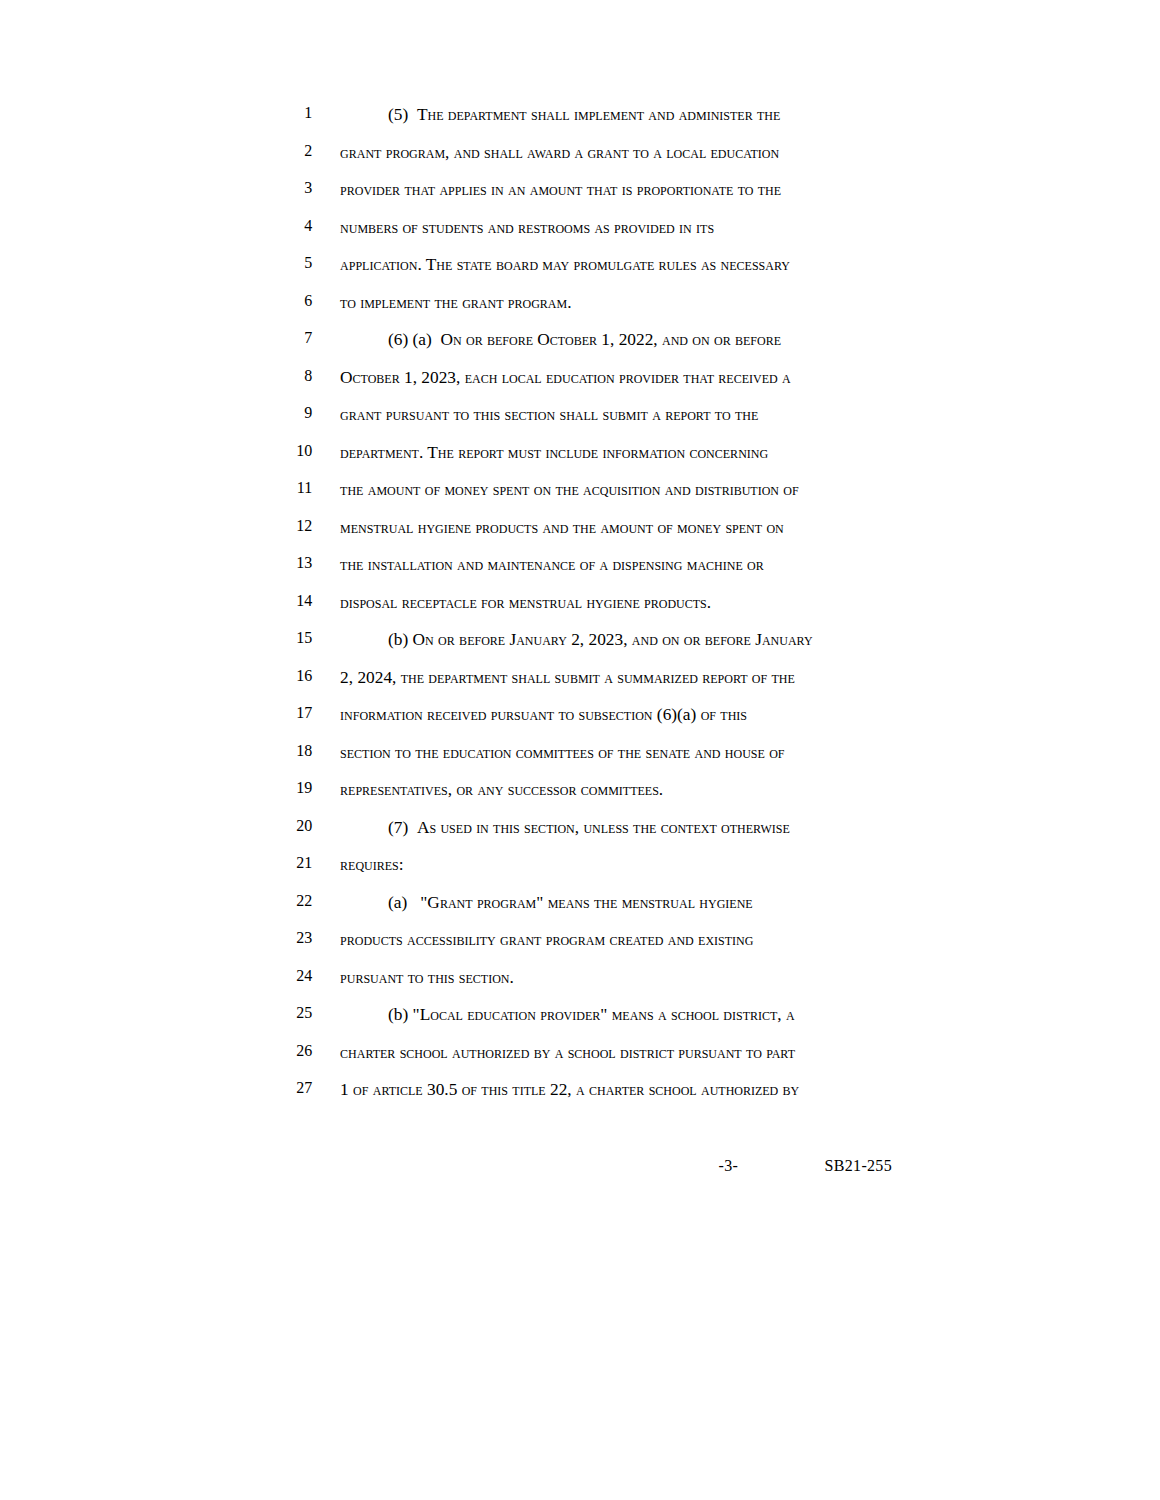| 1 | (5) The department shall implement and administer the |
| 2 | grant program, and shall award a grant to a local education |
| 3 | provider that applies in an amount that is proportionate to the |
| 4 | numbers of students and restrooms as provided in its |
| 5 | application. The state board may promulgate rules as necessary |
| 6 | to implement the grant program. |
| 7 | (6) (a) On or before October 1, 2022, and on or before |
| 8 | October 1, 2023, each local education provider that received a |
| 9 | grant pursuant to this section shall submit a report to the |
| 10 | department. The report must include information concerning |
| 11 | the amount of money spent on the acquisition and distribution of |
| 12 | menstrual hygiene products and the amount of money spent on |
| 13 | the installation and maintenance of a dispensing machine or |
| 14 | disposal receptacle for menstrual hygiene products. |
| 15 | (b) On or before January 2, 2023, and on or before January |
| 16 | 2, 2024, the department shall submit a summarized report of the |
| 17 | information received pursuant to subsection (6)(a) of this |
| 18 | section to the education committees of the senate and house of |
| 19 | representatives, or any successor committees. |
| 20 | (7) As used in this section, unless the context otherwise |
| 21 | requires: |
| 22 | (a) "Grant program" means the menstrual hygiene |
| 23 | products accessibility grant program created and existing |
| 24 | pursuant to this section. |
| 25 | (b) "Local education provider" means a school district, a |
| 26 | charter school authorized by a school district pursuant to part |
| 27 | 1 of article 30.5 of this title 22, a charter school authorized by |
-3-SB21-255